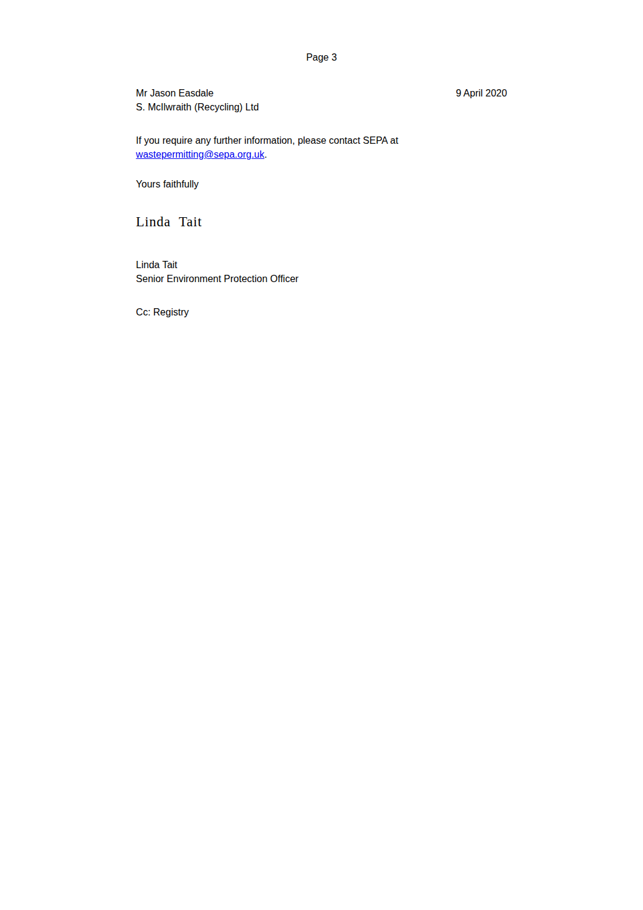Page 3
Mr Jason Easdale S. McIlwraith (Recycling) Ltd
9 April 2020
If you require any further information, please contact SEPA at wastepermitting@sepa.org.uk.
Yours faithfully
Linda Tait
Linda Tait Senior Environment Protection Officer
Cc: Registry